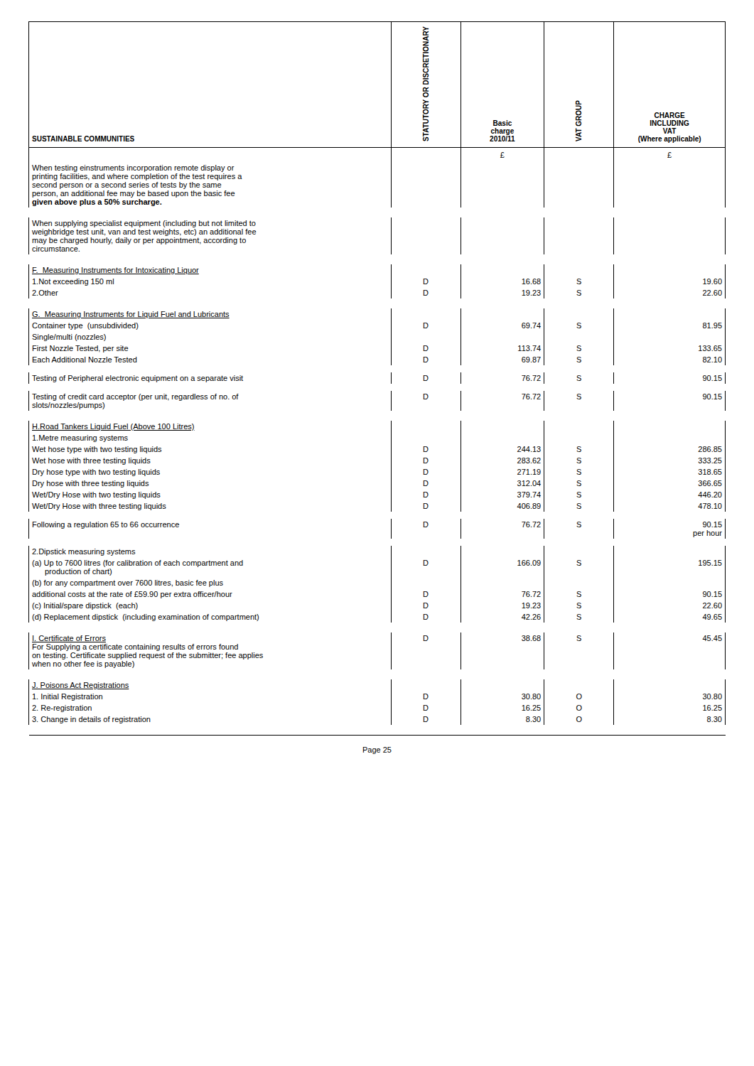| SUSTAINABLE COMMUNITIES | STATUTORY OR DISCRETIONARY | Basic charge 2010/11 | VAT GROUP | CHARGE INCLUDING VAT (Where applicable) |
| --- | --- | --- | --- | --- |
| | | £ | | £ |
| When testing einstruments incorporation remote display or printing facilities, and where completion of the test requires a second person or a second series of tests by the same person, an additional fee may be based upon the basic fee given above plus a 50% surcharge. | | | | |
| When supplying specialist equipment (including but not limited to weighbridge test unit, van and test weights, etc) an additional fee may be charged hourly, daily or per appointment, according to circumstance. | | | | |
| F. Measuring Instruments for Intoxicating Liquor | | | | |
| 1.Not exceeding 150 ml | D | 16.68 | S | 19.60 |
| 2.Other | D | 19.23 | S | 22.60 |
| G. Measuring Instruments for Liquid Fuel and Lubricants | | | | |
| Container type (unsubdivided) | D | 69.74 | S | 81.95 |
| Single/multi (nozzles) | | | | |
| First Nozzle Tested, per site | D | 113.74 | S | 133.65 |
| Each Additional Nozzle Tested | D | 69.87 | S | 82.10 |
| Testing of Peripheral electronic equipment on a separate visit | D | 76.72 | S | 90.15 |
| Testing of credit card acceptor (per unit, regardless of no. of slots/nozzles/pumps) | D | 76.72 | S | 90.15 |
| H.Road Tankers Liquid Fuel (Above 100 Litres) | | | | |
| 1.Metre measuring systems | | | | |
| Wet hose type with two testing liquids | D | 244.13 | S | 286.85 |
| Wet hose with three testing liquids | D | 283.62 | S | 333.25 |
| Dry hose type with two testing liquids | D | 271.19 | S | 318.65 |
| Dry hose with three testing liquids | D | 312.04 | S | 366.65 |
| Wet/Dry Hose with two testing liquids | D | 379.74 | S | 446.20 |
| Wet/Dry Hose with three testing liquids | D | 406.89 | S | 478.10 |
| Following a regulation 65 to 66 occurrence | D | 76.72 | S | 90.15 per hour |
| 2.Dipstick measuring systems | | | | |
| (a) Up to 7600 litres (for calibration of each compartment and production of chart) | D | 166.09 | S | 195.15 |
| (b) for any compartment over 7600 litres, basic fee plus | | | | |
| additional costs at the rate of £59.90 per extra officer/hour | D | 76.72 | S | 90.15 |
| (c) Initial/spare dipstick (each) | D | 19.23 | S | 22.60 |
| (d) Replacement dipstick (including examination of compartment) | D | 42.26 | S | 49.65 |
| I. Certificate of Errors For Supplying a certificate containing results of errors found on testing. Certificate supplied request of the submitter; fee applies when no other fee is payable) | D | 38.68 | S | 45.45 |
| J. Poisons Act Registrations | | | | |
| 1. Initial Registration | D | 30.80 | O | 30.80 |
| 2. Re-registration | D | 16.25 | O | 16.25 |
| 3. Change in details of registration | D | 8.30 | O | 8.30 |
Page 25